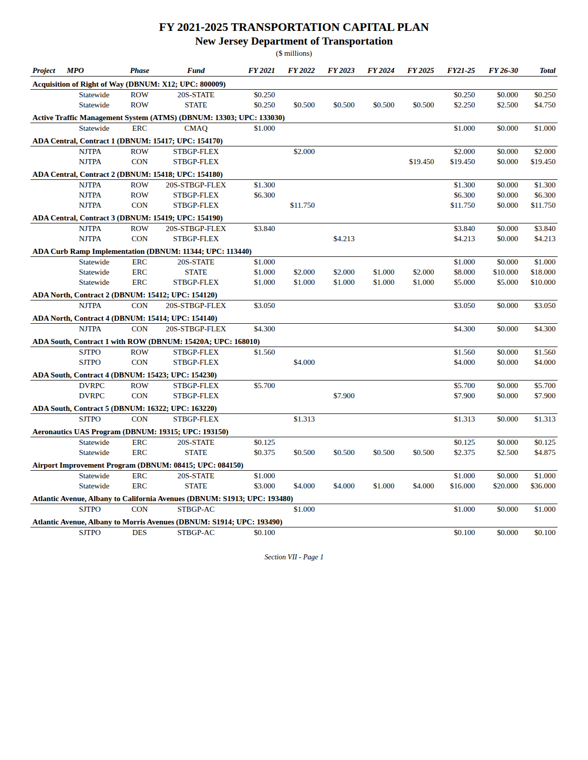FY 2021-2025 TRANSPORTATION CAPITAL PLAN
New Jersey Department of Transportation
($ millions)
| Project | MPO | Phase | Fund | FY 2021 | FY 2022 | FY 2023 | FY 2024 | FY 2025 | FY21-25 | FY 26-30 | Total |
| --- | --- | --- | --- | --- | --- | --- | --- | --- | --- | --- | --- |
| Acquisition of Right of Way (DBNUM: X12; UPC: 800009) |
| | Statewide | ROW | 20S-STATE | $0.250 | | | | | $0.250 | $0.000 | $0.250 |
| | Statewide | ROW | STATE | $0.250 | $0.500 | $0.500 | $0.500 | $0.500 | $2.250 | $2.500 | $4.750 |
| Active Traffic Management System (ATMS) (DBNUM: 13303; UPC: 133030) |
| | Statewide | ERC | CMAQ | $1.000 | | | | | $1.000 | $0.000 | $1.000 |
| ADA Central, Contract 1 (DBNUM: 15417; UPC: 154170) |
| | NJTPA | ROW | STBGP-FLEX | | $2.000 | | | | $2.000 | $0.000 | $2.000 |
| | NJTPA | CON | STBGP-FLEX | | | | | $19.450 | $19.450 | $0.000 | $19.450 |
| ADA Central, Contract 2 (DBNUM: 15418; UPC: 154180) |
| | NJTPA | ROW | 20S-STBGP-FLEX | $1.300 | | | | | $1.300 | $0.000 | $1.300 |
| | NJTPA | ROW | STBGP-FLEX | $6.300 | | | | | $6.300 | $0.000 | $6.300 |
| | NJTPA | CON | STBGP-FLEX | | $11.750 | | | | $11.750 | $0.000 | $11.750 |
| ADA Central, Contract 3 (DBNUM: 15419; UPC: 154190) |
| | NJTPA | ROW | 20S-STBGP-FLEX | $3.840 | | | | | $3.840 | $0.000 | $3.840 |
| | NJTPA | CON | STBGP-FLEX | | | $4.213 | | | $4.213 | $0.000 | $4.213 |
| ADA Curb Ramp Implementation (DBNUM: 11344; UPC: 113440) |
| | Statewide | ERC | 20S-STATE | $1.000 | | | | | $1.000 | $0.000 | $1.000 |
| | Statewide | ERC | STATE | $1.000 | $2.000 | $2.000 | $1.000 | $2.000 | $8.000 | $10.000 | $18.000 |
| | Statewide | ERC | STBGP-FLEX | $1.000 | $1.000 | $1.000 | $1.000 | $1.000 | $5.000 | $5.000 | $10.000 |
| ADA North, Contract 2 (DBNUM: 15412; UPC: 154120) |
| | NJTPA | CON | 20S-STBGP-FLEX | $3.050 | | | | | $3.050 | $0.000 | $3.050 |
| ADA North, Contract 4 (DBNUM: 15414; UPC: 154140) |
| | NJTPA | CON | 20S-STBGP-FLEX | $4.300 | | | | | $4.300 | $0.000 | $4.300 |
| ADA South, Contract 1 with ROW (DBNUM: 15420A; UPC: 168010) |
| | SJTPO | ROW | STBGP-FLEX | $1.560 | | | | | $1.560 | $0.000 | $1.560 |
| | SJTPO | CON | STBGP-FLEX | | $4.000 | | | | $4.000 | $0.000 | $4.000 |
| ADA South, Contract 4 (DBNUM: 15423; UPC: 154230) |
| | DVRPC | ROW | STBGP-FLEX | $5.700 | | | | | $5.700 | $0.000 | $5.700 |
| | DVRPC | CON | STBGP-FLEX | | | $7.900 | | | $7.900 | $0.000 | $7.900 |
| ADA South, Contract 5 (DBNUM: 16322; UPC: 163220) |
| | SJTPO | CON | STBGP-FLEX | | $1.313 | | | | $1.313 | $0.000 | $1.313 |
| Aeronautics UAS Program (DBNUM: 19315; UPC: 193150) |
| | Statewide | ERC | 20S-STATE | $0.125 | | | | | $0.125 | $0.000 | $0.125 |
| | Statewide | ERC | STATE | $0.375 | $0.500 | $0.500 | $0.500 | $0.500 | $2.375 | $2.500 | $4.875 |
| Airport Improvement Program (DBNUM: 08415; UPC: 084150) |
| | Statewide | ERC | 20S-STATE | $1.000 | | | | | $1.000 | $0.000 | $1.000 |
| | Statewide | ERC | STATE | $3.000 | $4.000 | $4.000 | $1.000 | $4.000 | $16.000 | $20.000 | $36.000 |
| Atlantic Avenue, Albany to California Avenues (DBNUM: S1913; UPC: 193480) |
| | SJTPO | CON | STBGP-AC | | $1.000 | | | | $1.000 | $0.000 | $1.000 |
| Atlantic Avenue, Albany to Morris Avenues (DBNUM: S1914; UPC: 193490) |
| | SJTPO | DES | STBGP-AC | $0.100 | | | | | $0.100 | $0.000 | $0.100 |
Section VII - Page 1